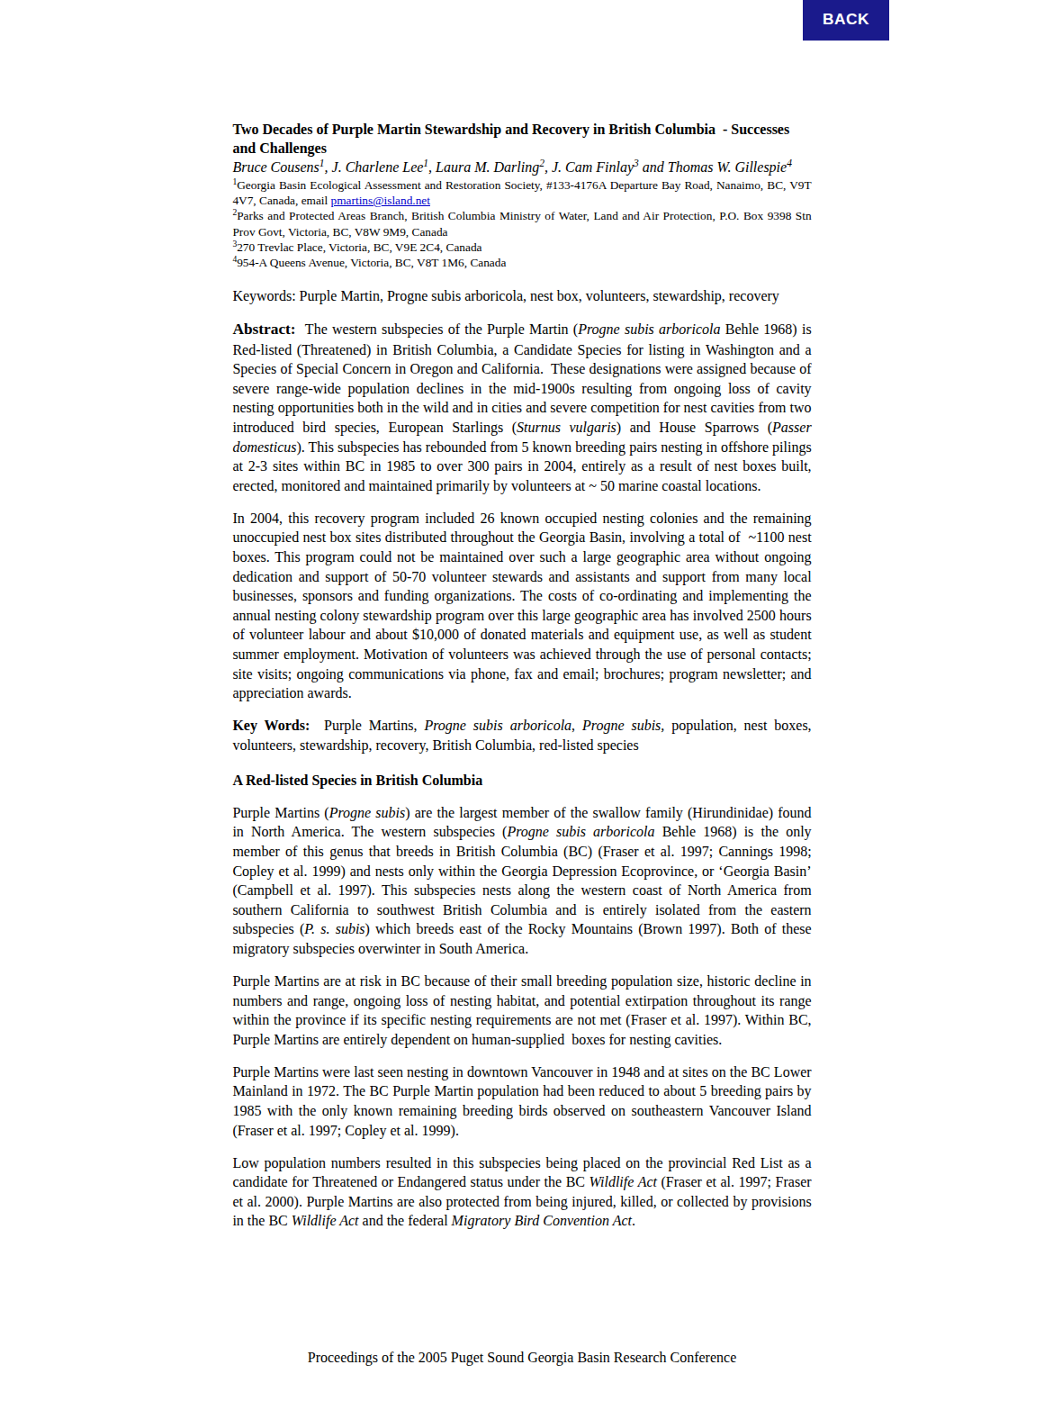BACK
Two Decades of Purple Martin Stewardship and Recovery in British Columbia - Successes and Challenges
Bruce Cousens1, J. Charlene Lee1, Laura M. Darling2, J. Cam Finlay3 and Thomas W. Gillespie4
1Georgia Basin Ecological Assessment and Restoration Society, #133-4176A Departure Bay Road, Nanaimo, BC, V9T 4V7, Canada, email pmartins@island.net
2Parks and Protected Areas Branch, British Columbia Ministry of Water, Land and Air Protection, P.O. Box 9398 Stn Prov Govt, Victoria, BC, V8W 9M9, Canada
3270 Trevlac Place, Victoria, BC, V9E 2C4, Canada
4954-A Queens Avenue, Victoria, BC, V8T 1M6, Canada
Keywords: Purple Martin, Progne subis arboricola, nest box, volunteers, stewardship, recovery
Abstract: The western subspecies of the Purple Martin (Progne subis arboricola Behle 1968) is Red-listed (Threatened) in British Columbia, a Candidate Species for listing in Washington and a Species of Special Concern in Oregon and California. These designations were assigned because of severe range-wide population declines in the mid-1900s resulting from ongoing loss of cavity nesting opportunities both in the wild and in cities and severe competition for nest cavities from two introduced bird species, European Starlings (Sturnus vulgaris) and House Sparrows (Passer domesticus). This subspecies has rebounded from 5 known breeding pairs nesting in offshore pilings at 2-3 sites within BC in 1985 to over 300 pairs in 2004, entirely as a result of nest boxes built, erected, monitored and maintained primarily by volunteers at ~ 50 marine coastal locations.
In 2004, this recovery program included 26 known occupied nesting colonies and the remaining unoccupied nest box sites distributed throughout the Georgia Basin, involving a total of ~1100 nest boxes. This program could not be maintained over such a large geographic area without ongoing dedication and support of 50-70 volunteer stewards and assistants and support from many local businesses, sponsors and funding organizations. The costs of co-ordinating and implementing the annual nesting colony stewardship program over this large geographic area has involved 2500 hours of volunteer labour and about $10,000 of donated materials and equipment use, as well as student summer employment. Motivation of volunteers was achieved through the use of personal contacts; site visits; ongoing communications via phone, fax and email; brochures; program newsletter; and appreciation awards.
Key Words: Purple Martins, Progne subis arboricola, Progne subis, population, nest boxes, volunteers, stewardship, recovery, British Columbia, red-listed species
A Red-listed Species in British Columbia
Purple Martins (Progne subis) are the largest member of the swallow family (Hirundinidae) found in North America. The western subspecies (Progne subis arboricola Behle 1968) is the only member of this genus that breeds in British Columbia (BC) (Fraser et al. 1997; Cannings 1998; Copley et al. 1999) and nests only within the Georgia Depression Ecoprovince, or ‘Georgia Basin’ (Campbell et al. 1997). This subspecies nests along the western coast of North America from southern California to southwest British Columbia and is entirely isolated from the eastern subspecies (P. s. subis) which breeds east of the Rocky Mountains (Brown 1997). Both of these migratory subspecies overwinter in South America.
Purple Martins are at risk in BC because of their small breeding population size, historic decline in numbers and range, ongoing loss of nesting habitat, and potential extirpation throughout its range within the province if its specific nesting requirements are not met (Fraser et al. 1997). Within BC, Purple Martins are entirely dependent on human-supplied boxes for nesting cavities.
Purple Martins were last seen nesting in downtown Vancouver in 1948 and at sites on the BC Lower Mainland in 1972. The BC Purple Martin population had been reduced to about 5 breeding pairs by 1985 with the only known remaining breeding birds observed on southeastern Vancouver Island (Fraser et al. 1997; Copley et al. 1999).
Low population numbers resulted in this subspecies being placed on the provincial Red List as a candidate for Threatened or Endangered status under the BC Wildlife Act (Fraser et al. 1997; Fraser et al. 2000). Purple Martins are also protected from being injured, killed, or collected by provisions in the BC Wildlife Act and the federal Migratory Bird Convention Act.
Proceedings of the 2005 Puget Sound Georgia Basin Research Conference